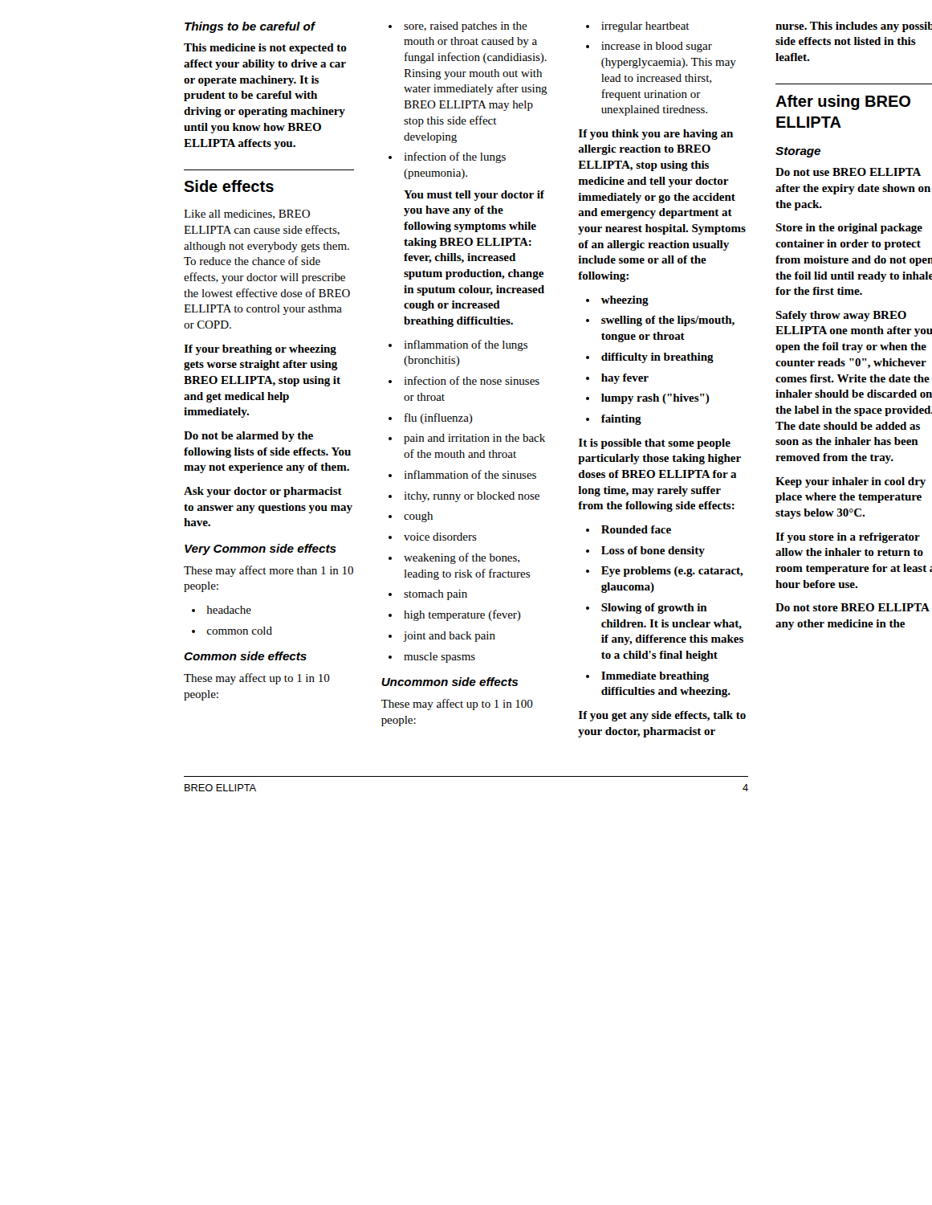Things to be careful of
This medicine is not expected to affect your ability to drive a car or operate machinery. It is prudent to be careful with driving or operating machinery until you know how BREO ELLIPTA affects you.
Side effects
Like all medicines, BREO ELLIPTA can cause side effects, although not everybody gets them. To reduce the chance of side effects, your doctor will prescribe the lowest effective dose of BREO ELLIPTA to control your asthma or COPD.
If your breathing or wheezing gets worse straight after using BREO ELLIPTA, stop using it and get medical help immediately.
Do not be alarmed by the following lists of side effects. You may not experience any of them.
Ask your doctor or pharmacist to answer any questions you may have.
Very Common side effects
These may affect more than 1 in 10 people:
headache
common cold
Common side effects
These may affect up to 1 in 10 people:
sore, raised patches in the mouth or throat caused by a fungal infection (candidiasis). Rinsing your mouth out with water immediately after using BREO ELLIPTA may help stop this side effect developing
infection of the lungs (pneumonia).
You must tell your doctor if you have any of the following symptoms while taking BREO ELLIPTA: fever, chills, increased sputum production, change in sputum colour, increased cough or increased breathing difficulties.
inflammation of the lungs (bronchitis)
infection of the nose sinuses or throat
flu (influenza)
pain and irritation in the back of the mouth and throat
inflammation of the sinuses
itchy, runny or blocked nose
cough
voice disorders
weakening of the bones, leading to risk of fractures
stomach pain
high temperature (fever)
joint and back pain
muscle spasms
Uncommon side effects
These may affect up to 1 in 100 people:
irregular heartbeat
increase in blood sugar (hyperglycaemia). This may lead to increased thirst, frequent urination or unexplained tiredness.
If you think you are having an allergic reaction to BREO ELLIPTA, stop using this medicine and tell your doctor immediately or go the accident and emergency department at your nearest hospital. Symptoms of an allergic reaction usually include some or all of the following:
wheezing
swelling of the lips/mouth, tongue or throat
difficulty in breathing
hay fever
lumpy rash ("hives")
fainting
It is possible that some people particularly those taking higher doses of BREO ELLIPTA for a long time, may rarely suffer from the following side effects:
Rounded face
Loss of bone density
Eye problems (e.g. cataract, glaucoma)
Slowing of growth in children. It is unclear what, if any, difference this makes to a child's final height
Immediate breathing difficulties and wheezing.
If you get any side effects, talk to your doctor, pharmacist or nurse. This includes any possible side effects not listed in this leaflet.
After using BREO ELLIPTA
Storage
Do not use BREO ELLIPTA after the expiry date shown on the pack.
Store in the original package container in order to protect from moisture and do not open the foil lid until ready to inhale for the first time.
Safely throw away BREO ELLIPTA one month after you open the foil tray or when the counter reads "0", whichever comes first. Write the date the inhaler should be discarded on the label in the space provided. The date should be added as soon as the inhaler has been removed from the tray.
Keep your inhaler in cool dry place where the temperature stays below 30°C.
If you store in a refrigerator allow the inhaler to return to room temperature for at least an hour before use.
Do not store BREO ELLIPTA or any other medicine in the
BREO ELLIPTA 4